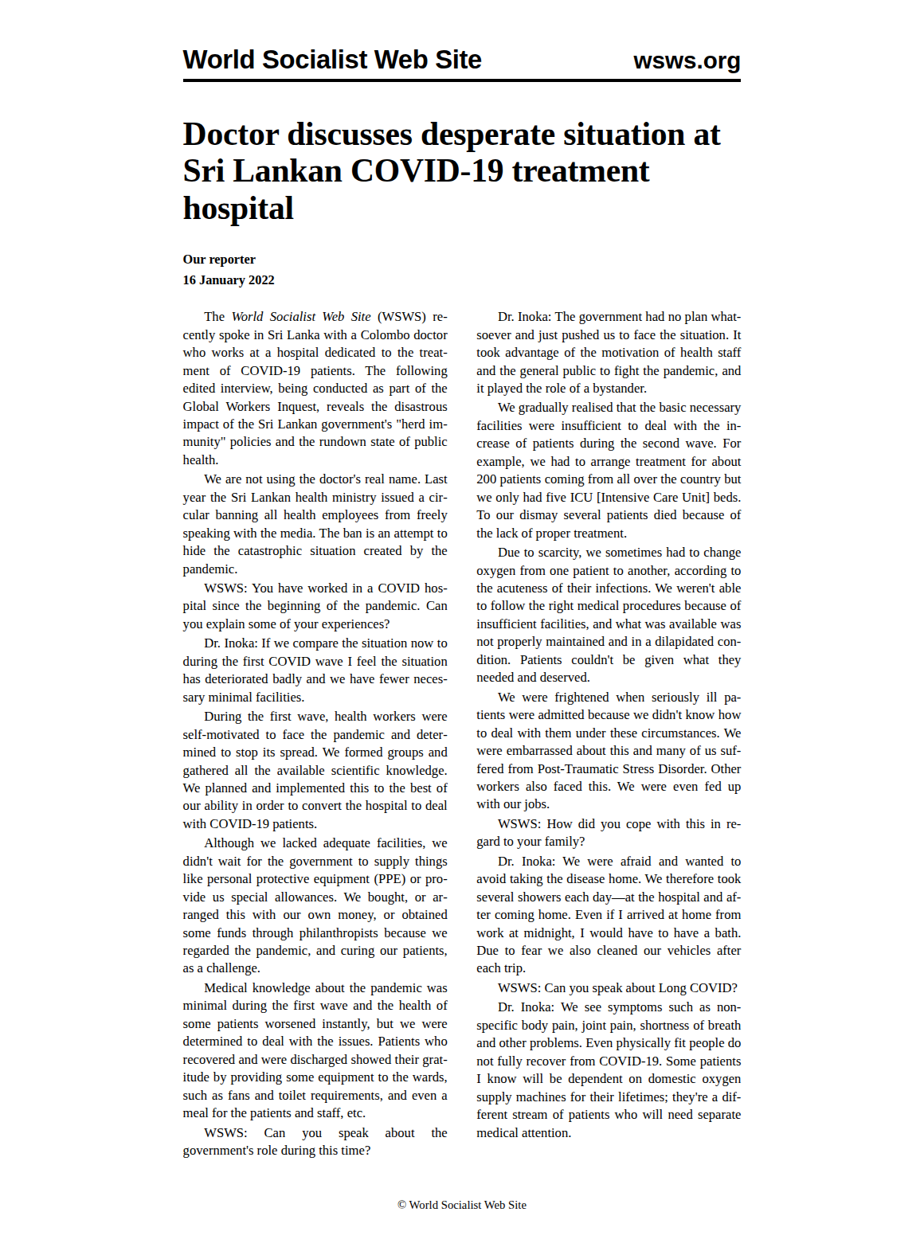World Socialist Web Site
wsws.org
Doctor discusses desperate situation at Sri Lankan COVID-19 treatment hospital
Our reporter
16 January 2022
The World Socialist Web Site (WSWS) recently spoke in Sri Lanka with a Colombo doctor who works at a hospital dedicated to the treatment of COVID-19 patients. The following edited interview, being conducted as part of the Global Workers Inquest, reveals the disastrous impact of the Sri Lankan government's "herd immunity" policies and the rundown state of public health.
We are not using the doctor's real name. Last year the Sri Lankan health ministry issued a circular banning all health employees from freely speaking with the media. The ban is an attempt to hide the catastrophic situation created by the pandemic.
WSWS: You have worked in a COVID hospital since the beginning of the pandemic. Can you explain some of your experiences?
Dr. Inoka: If we compare the situation now to during the first COVID wave I feel the situation has deteriorated badly and we have fewer necessary minimal facilities.
During the first wave, health workers were self-motivated to face the pandemic and determined to stop its spread. We formed groups and gathered all the available scientific knowledge. We planned and implemented this to the best of our ability in order to convert the hospital to deal with COVID-19 patients.
Although we lacked adequate facilities, we didn't wait for the government to supply things like personal protective equipment (PPE) or provide us special allowances. We bought, or arranged this with our own money, or obtained some funds through philanthropists because we regarded the pandemic, and curing our patients, as a challenge.
Medical knowledge about the pandemic was minimal during the first wave and the health of some patients worsened instantly, but we were determined to deal with the issues. Patients who recovered and were discharged showed their gratitude by providing some equipment to the wards, such as fans and toilet requirements, and even a meal for the patients and staff, etc.
WSWS: Can you speak about the government's role during this time?
Dr. Inoka: The government had no plan whatsoever and just pushed us to face the situation. It took advantage of the motivation of health staff and the general public to fight the pandemic, and it played the role of a bystander.
We gradually realised that the basic necessary facilities were insufficient to deal with the increase of patients during the second wave. For example, we had to arrange treatment for about 200 patients coming from all over the country but we only had five ICU [Intensive Care Unit] beds. To our dismay several patients died because of the lack of proper treatment.
Due to scarcity, we sometimes had to change oxygen from one patient to another, according to the acuteness of their infections. We weren't able to follow the right medical procedures because of insufficient facilities, and what was available was not properly maintained and in a dilapidated condition. Patients couldn't be given what they needed and deserved.
We were frightened when seriously ill patients were admitted because we didn't know how to deal with them under these circumstances. We were embarrassed about this and many of us suffered from Post-Traumatic Stress Disorder. Other workers also faced this. We were even fed up with our jobs.
WSWS: How did you cope with this in regard to your family?
Dr. Inoka: We were afraid and wanted to avoid taking the disease home. We therefore took several showers each day—at the hospital and after coming home. Even if I arrived at home from work at midnight, I would have to have a bath. Due to fear we also cleaned our vehicles after each trip.
WSWS: Can you speak about Long COVID?
Dr. Inoka: We see symptoms such as non-specific body pain, joint pain, shortness of breath and other problems. Even physically fit people do not fully recover from COVID-19. Some patients I know will be dependent on domestic oxygen supply machines for their lifetimes; they're a different stream of patients who will need separate medical attention.
© World Socialist Web Site